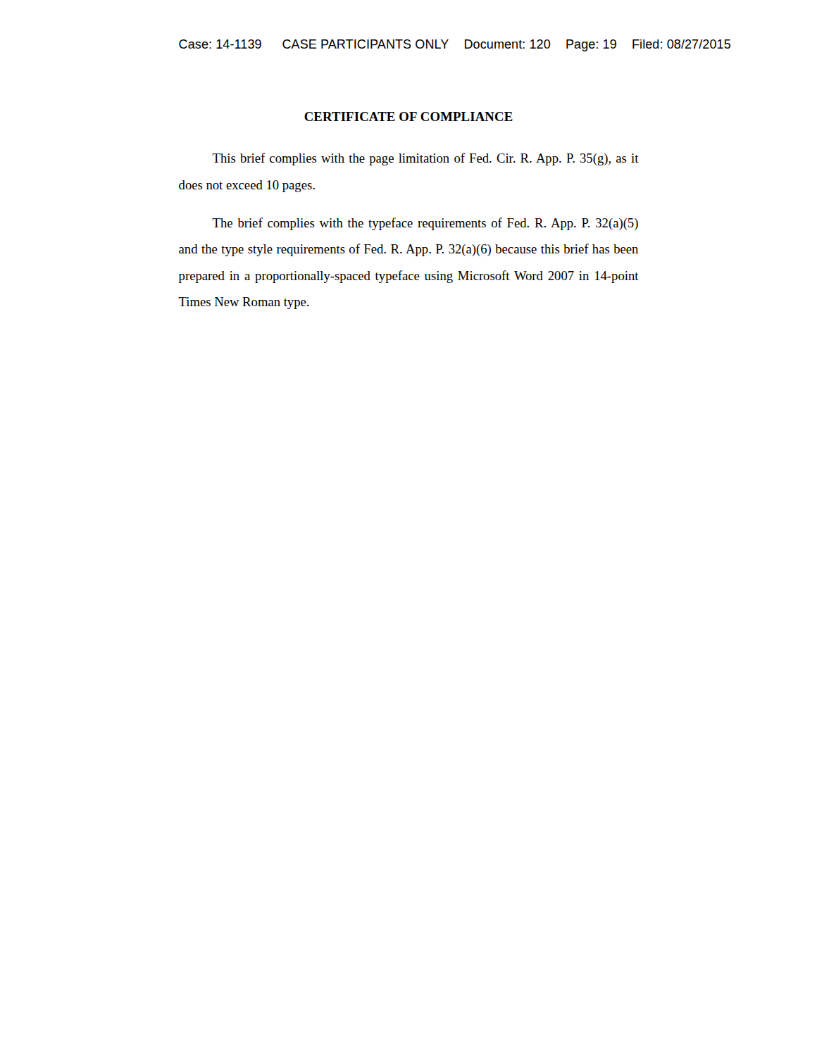Case: 14-1139 CASE PARTICIPANTS ONLY Document: 120 Page: 19 Filed: 08/27/2015
CERTIFICATE OF COMPLIANCE
This brief complies with the page limitation of Fed. Cir. R. App. P. 35(g), as it does not exceed 10 pages.
The brief complies with the typeface requirements of Fed. R. App. P. 32(a)(5) and the type style requirements of Fed. R. App. P. 32(a)(6) because this brief has been prepared in a proportionally-spaced typeface using Microsoft Word 2007 in 14-point Times New Roman type.